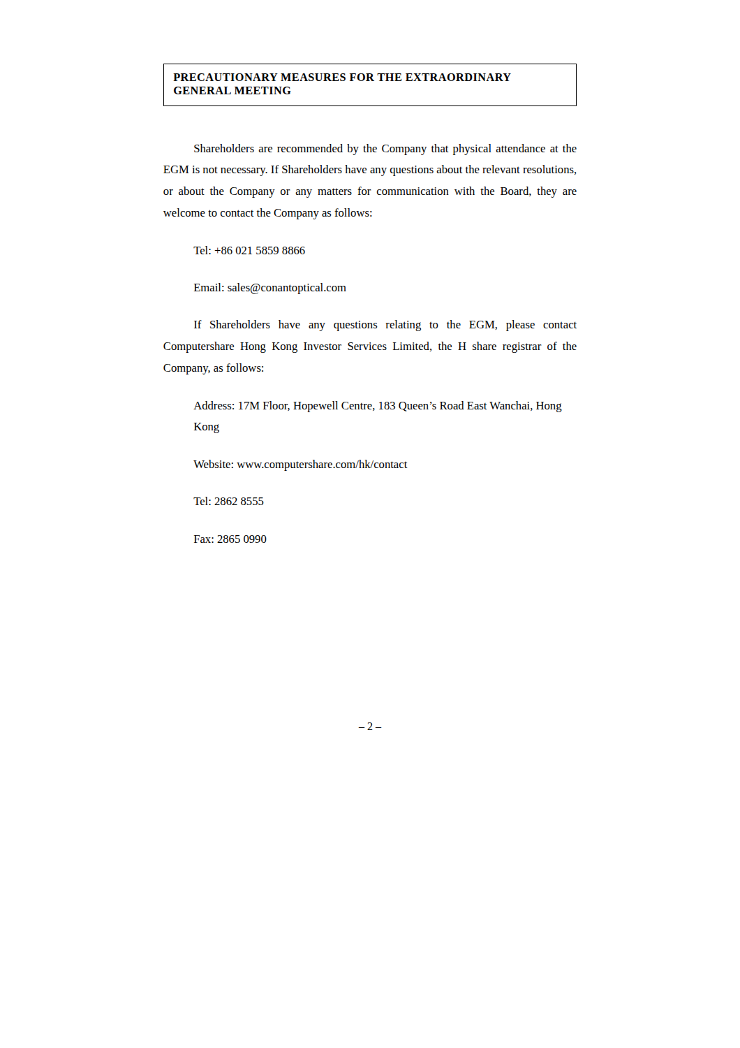PRECAUTIONARY MEASURES FOR THE EXTRAORDINARY GENERAL MEETING
Shareholders are recommended by the Company that physical attendance at the EGM is not necessary. If Shareholders have any questions about the relevant resolutions, or about the Company or any matters for communication with the Board, they are welcome to contact the Company as follows:
Tel: +86 021 5859 8866
Email: sales@conantoptical.com
If Shareholders have any questions relating to the EGM, please contact Computershare Hong Kong Investor Services Limited, the H share registrar of the Company, as follows:
Address: 17M Floor, Hopewell Centre, 183 Queen’s Road East Wanchai, Hong Kong
Website: www.computershare.com/hk/contact
Tel: 2862 8555
Fax: 2865 0990
– 2 –